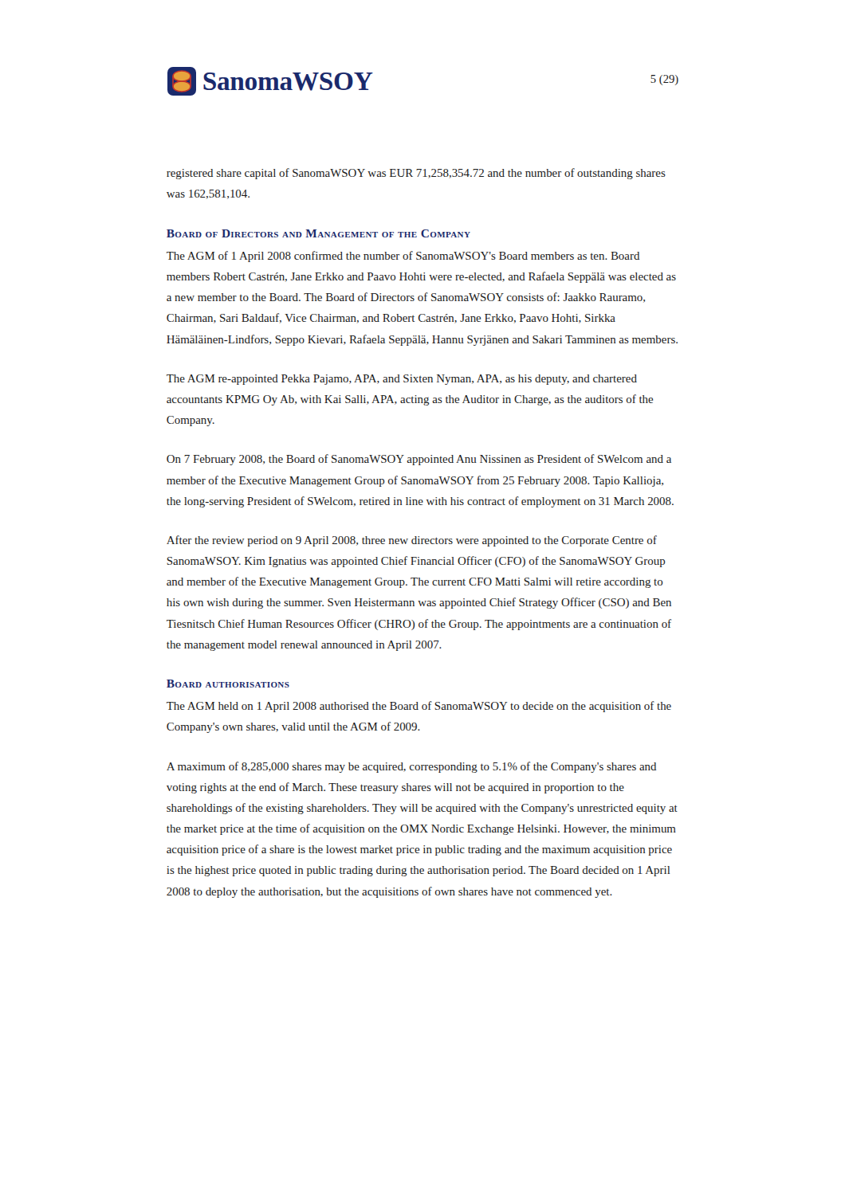SanomaWSOY
5 (29)
registered share capital of SanomaWSOY was EUR 71,258,354.72 and the number of outstanding shares was 162,581,104.
Board of Directors and Management of the Company
The AGM of 1 April 2008 confirmed the number of SanomaWSOY's Board members as ten. Board members Robert Castrén, Jane Erkko and Paavo Hohti were re-elected, and Rafaela Seppälä was elected as a new member to the Board. The Board of Directors of SanomaWSOY consists of: Jaakko Rauramo, Chairman, Sari Baldauf, Vice Chairman, and Robert Castrén, Jane Erkko, Paavo Hohti, Sirkka Hämäläinen-Lindfors, Seppo Kievari, Rafaela Seppälä, Hannu Syrjänen and Sakari Tamminen as members.
The AGM re-appointed Pekka Pajamo, APA, and Sixten Nyman, APA, as his deputy, and chartered accountants KPMG Oy Ab, with Kai Salli, APA, acting as the Auditor in Charge, as the auditors of the Company.
On 7 February 2008, the Board of SanomaWSOY appointed Anu Nissinen as President of SWelcom and a member of the Executive Management Group of SanomaWSOY from 25 February 2008. Tapio Kallioja, the long-serving President of SWelcom, retired in line with his contract of employment on 31 March 2008.
After the review period on 9 April 2008, three new directors were appointed to the Corporate Centre of SanomaWSOY. Kim Ignatius was appointed Chief Financial Officer (CFO) of the SanomaWSOY Group and member of the Executive Management Group. The current CFO Matti Salmi will retire according to his own wish during the summer. Sven Heistermann was appointed Chief Strategy Officer (CSO) and Ben Tiesnitsch Chief Human Resources Officer (CHRO) of the Group. The appointments are a continuation of the management model renewal announced in April 2007.
Board authorisations
The AGM held on 1 April 2008 authorised the Board of SanomaWSOY to decide on the acquisition of the Company's own shares, valid until the AGM of 2009.
A maximum of 8,285,000 shares may be acquired, corresponding to 5.1% of the Company's shares and voting rights at the end of March. These treasury shares will not be acquired in proportion to the shareholdings of the existing shareholders. They will be acquired with the Company's unrestricted equity at the market price at the time of acquisition on the OMX Nordic Exchange Helsinki. However, the minimum acquisition price of a share is the lowest market price in public trading and the maximum acquisition price is the highest price quoted in public trading during the authorisation period. The Board decided on 1 April 2008 to deploy the authorisation, but the acquisitions of own shares have not commenced yet.